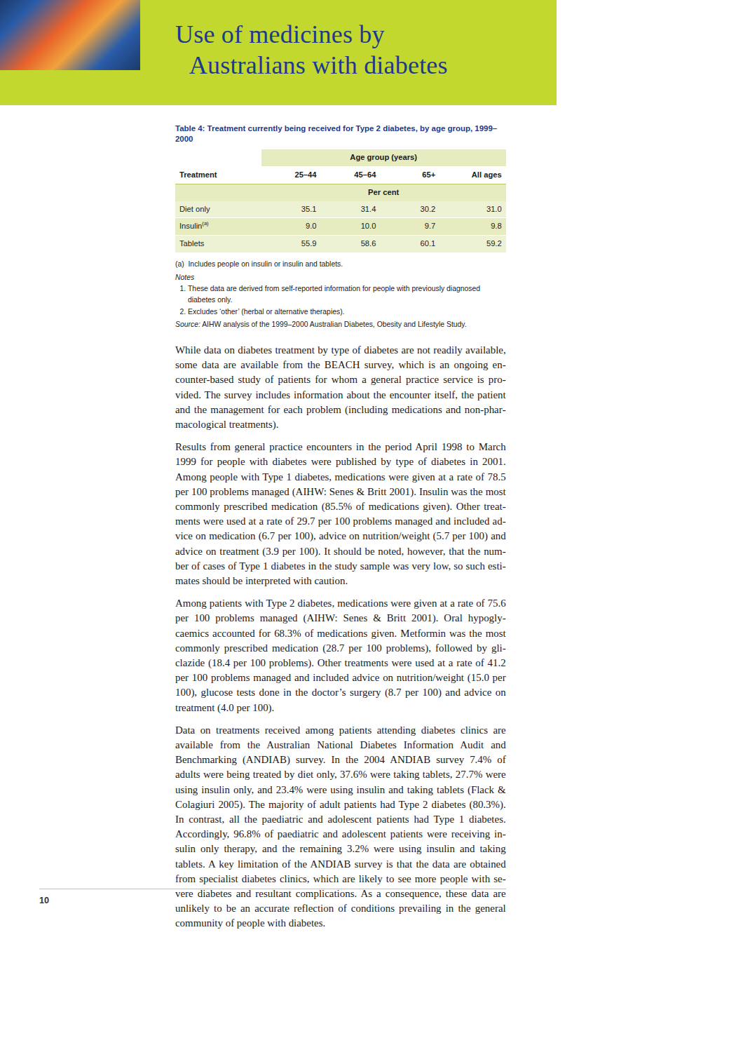Use of medicines by Australians with diabetes
Table 4: Treatment currently being received for Type 2 diabetes, by age group, 1999–2000
| | Age group (years) |
| --- | --- |
| Treatment | 25–44 | 45–64 | 65+ | All ages |
| | Per cent |
| Diet only | 35.1 | 31.4 | 30.2 | 31.0 |
| Insulin (a) | 9.0 | 10.0 | 9.7 | 9.8 |
| Tablets | 55.9 | 58.6 | 60.1 | 59.2 |
(a) Includes people on insulin or insulin and tablets.
Notes
These data are derived from self-reported information for people with previously diagnosed diabetes only.
Excludes ‘other’ (herbal or alternative therapies).
Source: AIHW analysis of the 1999–2000 Australian Diabetes, Obesity and Lifestyle Study.
While data on diabetes treatment by type of diabetes are not readily available, some data are available from the BEACH survey, which is an ongoing encounter-based study of patients for whom a general practice service is provided. The survey includes information about the encounter itself, the patient and the management for each problem (including medications and non-pharmacological treatments).
Results from general practice encounters in the period April 1998 to March 1999 for people with diabetes were published by type of diabetes in 2001. Among people with Type 1 diabetes, medications were given at a rate of 78.5 per 100 problems managed (AIHW: Senes & Britt 2001). Insulin was the most commonly prescribed medication (85.5% of medications given). Other treatments were used at a rate of 29.7 per 100 problems managed and included advice on medication (6.7 per 100), advice on nutrition/weight (5.7 per 100) and advice on treatment (3.9 per 100). It should be noted, however, that the number of cases of Type 1 diabetes in the study sample was very low, so such estimates should be interpreted with caution.
Among patients with Type 2 diabetes, medications were given at a rate of 75.6 per 100 problems managed (AIHW: Senes & Britt 2001). Oral hypoglycaemics accounted for 68.3% of medications given. Metformin was the most commonly prescribed medication (28.7 per 100 problems), followed by gliclazide (18.4 per 100 problems). Other treatments were used at a rate of 41.2 per 100 problems managed and included advice on nutrition/weight (15.0 per 100), glucose tests done in the doctor’s surgery (8.7 per 100) and advice on treatment (4.0 per 100).
Data on treatments received among patients attending diabetes clinics are available from the Australian National Diabetes Information Audit and Benchmarking (ANDIAB) survey. In the 2004 ANDIAB survey 7.4% of adults were being treated by diet only, 37.6% were taking tablets, 27.7% were using insulin only, and 23.4% were using insulin and taking tablets (Flack & Colagiuri 2005). The majority of adult patients had Type 2 diabetes (80.3%). In contrast, all the paediatric and adolescent patients had Type 1 diabetes. Accordingly, 96.8% of paediatric and adolescent patients were receiving insulin only therapy, and the remaining 3.2% were using insulin and taking tablets. A key limitation of the ANDIAB survey is that the data are obtained from specialist diabetes clinics, which are likely to see more people with severe diabetes and resultant complications. As a consequence, these data are unlikely to be an accurate reflection of conditions prevailing in the general community of people with diabetes.
10